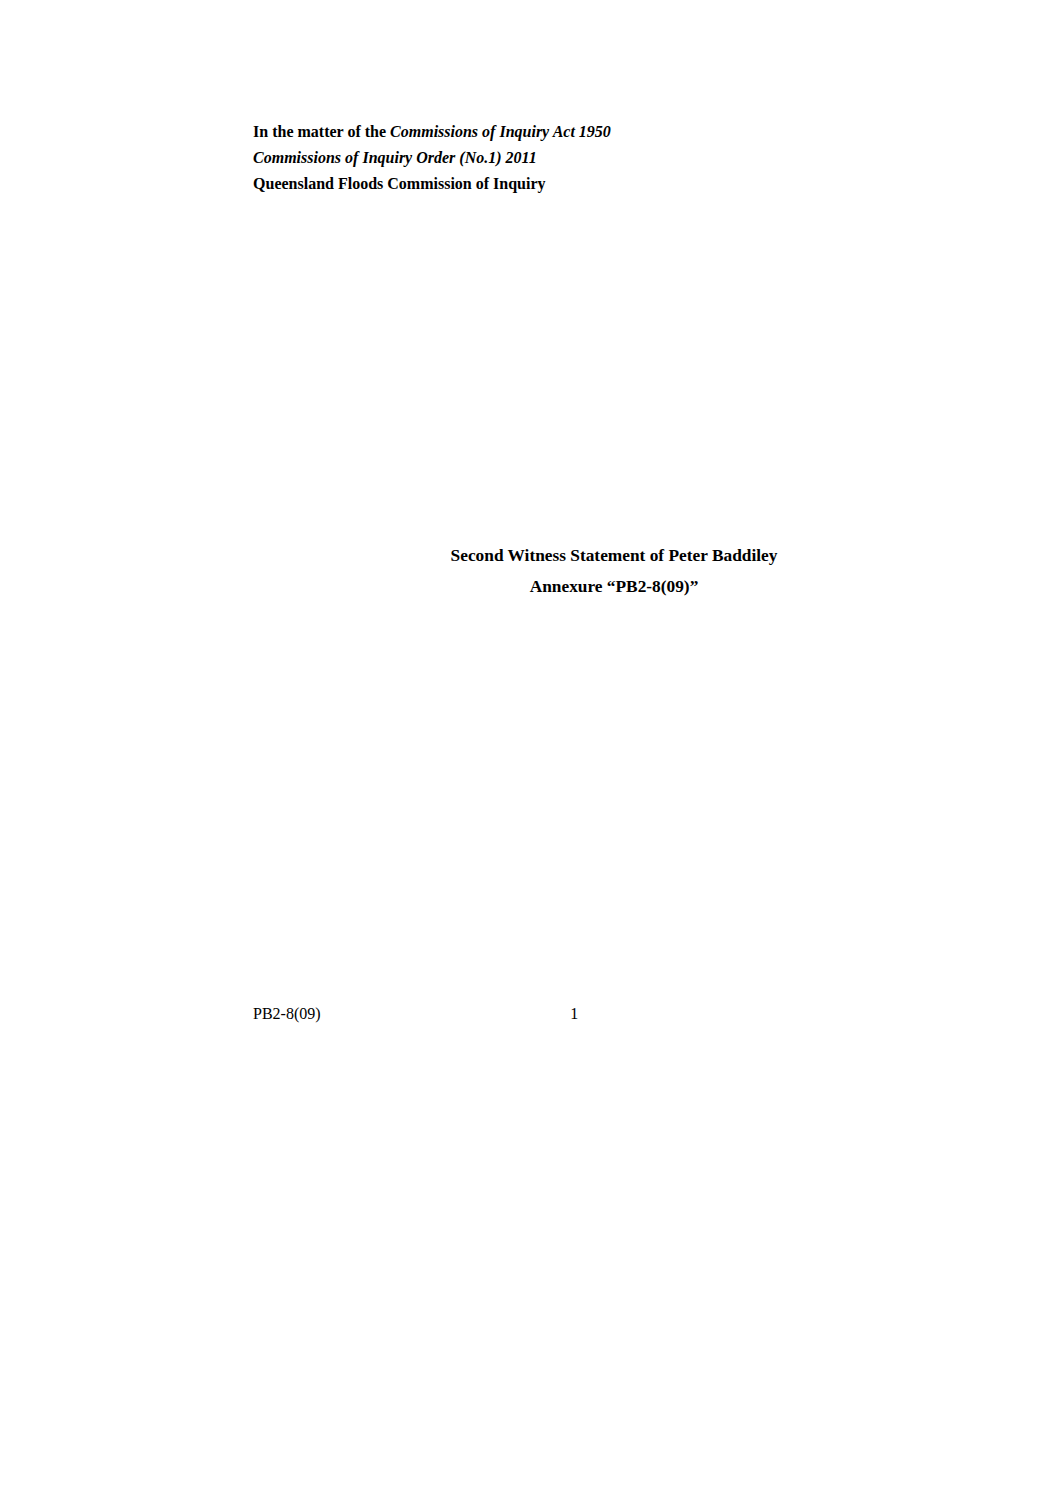In the matter of the Commissions of Inquiry Act 1950
Commissions of Inquiry Order (No.1) 2011
Queensland Floods Commission of Inquiry
Second Witness Statement of Peter Baddiley
Annexure “PB2-8(09)”
PB2-8(09) 1